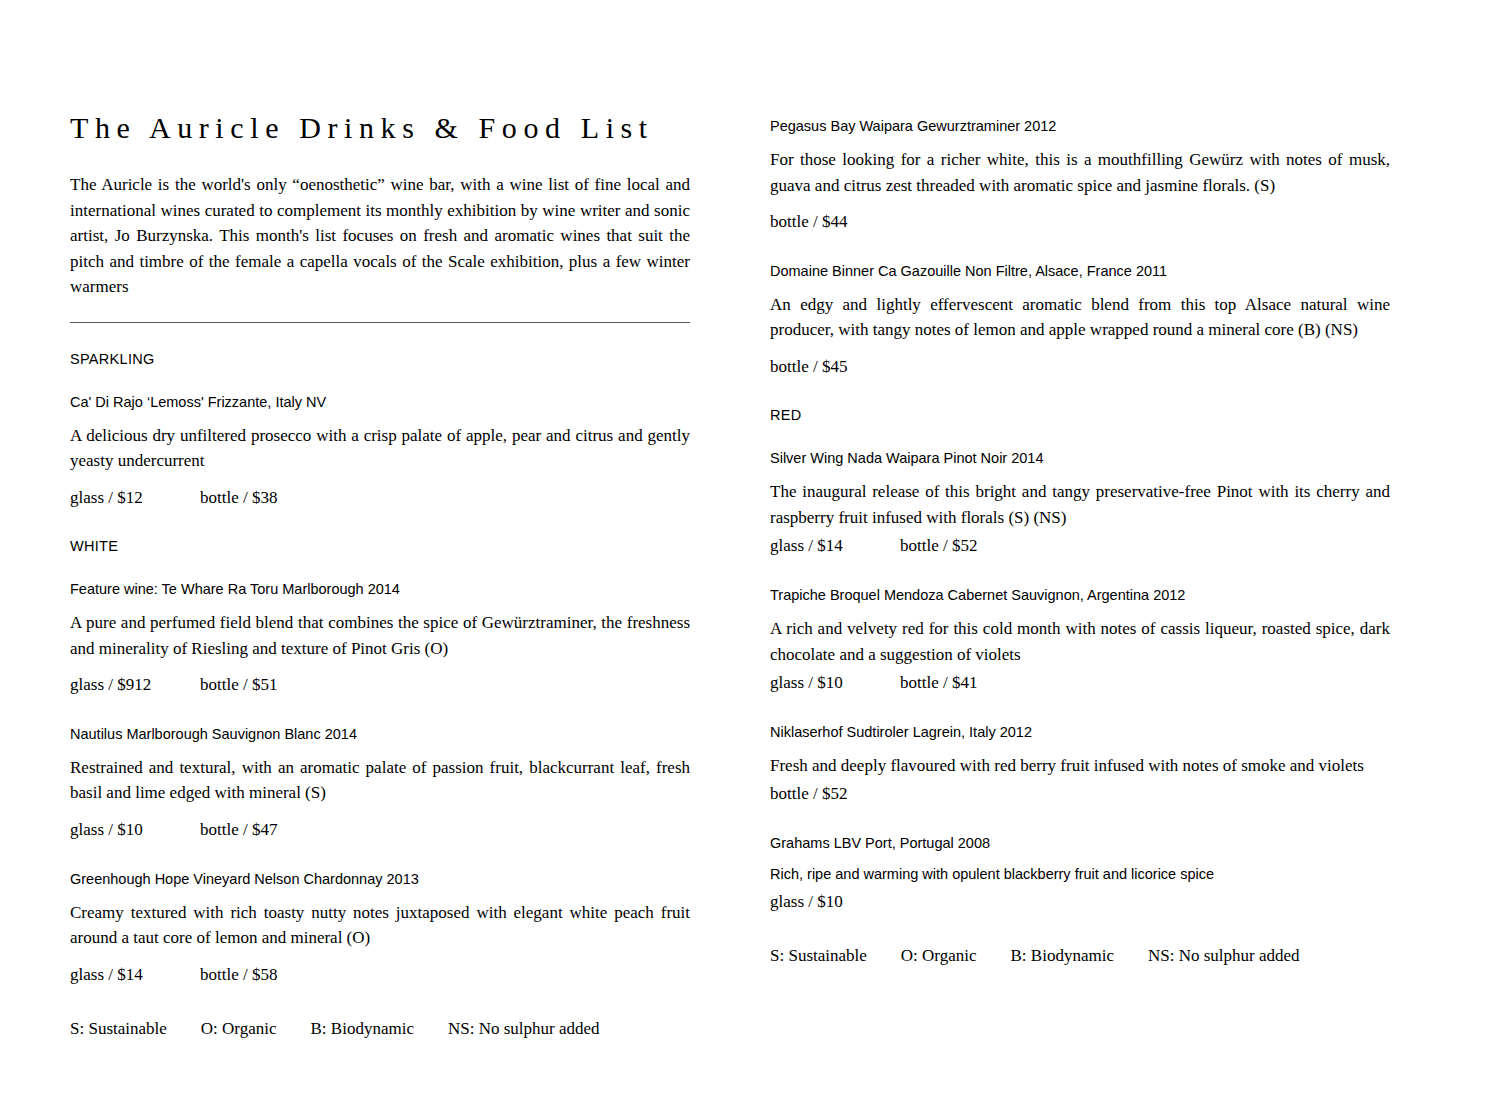The Auricle Drinks & Food List
The Auricle is the world's only “oenosthetic” wine bar, with a wine list of fine local and international wines curated to complement its monthly exhibition by wine writer and sonic artist, Jo Burzynska. This month's list focuses on fresh and aromatic wines that suit the pitch and timbre of the female a capella vocals of the Scale exhibition, plus a few winter warmers
SPARKLING
Ca' Di Rajo ‘Lemoss' Frizzante, Italy NV
A delicious dry unfiltered prosecco with a crisp palate of apple, pear and citrus and gently yeasty undercurrent
glass / $12bottle / $38
WHITE
Feature wine: Te Whare Ra Toru Marlborough 2014
A pure and perfumed field blend that combines the spice of Gewürztraminer, the freshness and minerality of Riesling and texture of Pinot Gris (O)
glass / $912bottle / $51
Nautilus Marlborough Sauvignon Blanc 2014
Restrained and textural, with an aromatic palate of passion fruit, blackcurrant leaf, fresh basil and lime edged with mineral (S)
glass / $10bottle / $47
Greenhough Hope Vineyard Nelson Chardonnay 2013
Creamy textured with rich toasty nutty notes juxtaposed with elegant white peach fruit around a taut core of lemon and mineral (O)
glass / $14bottle / $58
S: Sustainable O: Organic B: Biodynamic NS: No sulphur added
Pegasus Bay Waipara Gewurztraminer 2012
For those looking for a richer white, this is a mouthfilling Gewürz with notes of musk, guava and citrus zest threaded with aromatic spice and jasmine florals. (S)
bottle / $44
Domaine Binner Ca Gazouille Non Filtre, Alsace, France 2011
An edgy and lightly effervescent aromatic blend from this top Alsace natural wine producer, with tangy notes of lemon and apple wrapped round a mineral core (B) (NS)
bottle / $45
RED
Silver Wing Nada Waipara Pinot Noir 2014
The inaugural release of this bright and tangy preservative-free Pinot with its cherry and raspberry fruit infused with florals (S) (NS)
glass / $14bottle / $52
Trapiche Broquel Mendoza Cabernet Sauvignon, Argentina 2012
A rich and velvety red for this cold month with notes of cassis liqueur, roasted spice, dark chocolate and a suggestion of violets
glass / $10bottle / $41
Niklaserhof Sudtiroler Lagrein, Italy 2012
Fresh and deeply flavoured with red berry fruit infused with notes of smoke and violets
bottle / $52
Grahams LBV Port, Portugal 2008
Rich, ripe and warming with opulent blackberry fruit and licorice spice
glass / $10
S: Sustainable O: Organic B: Biodynamic NS: No sulphur added